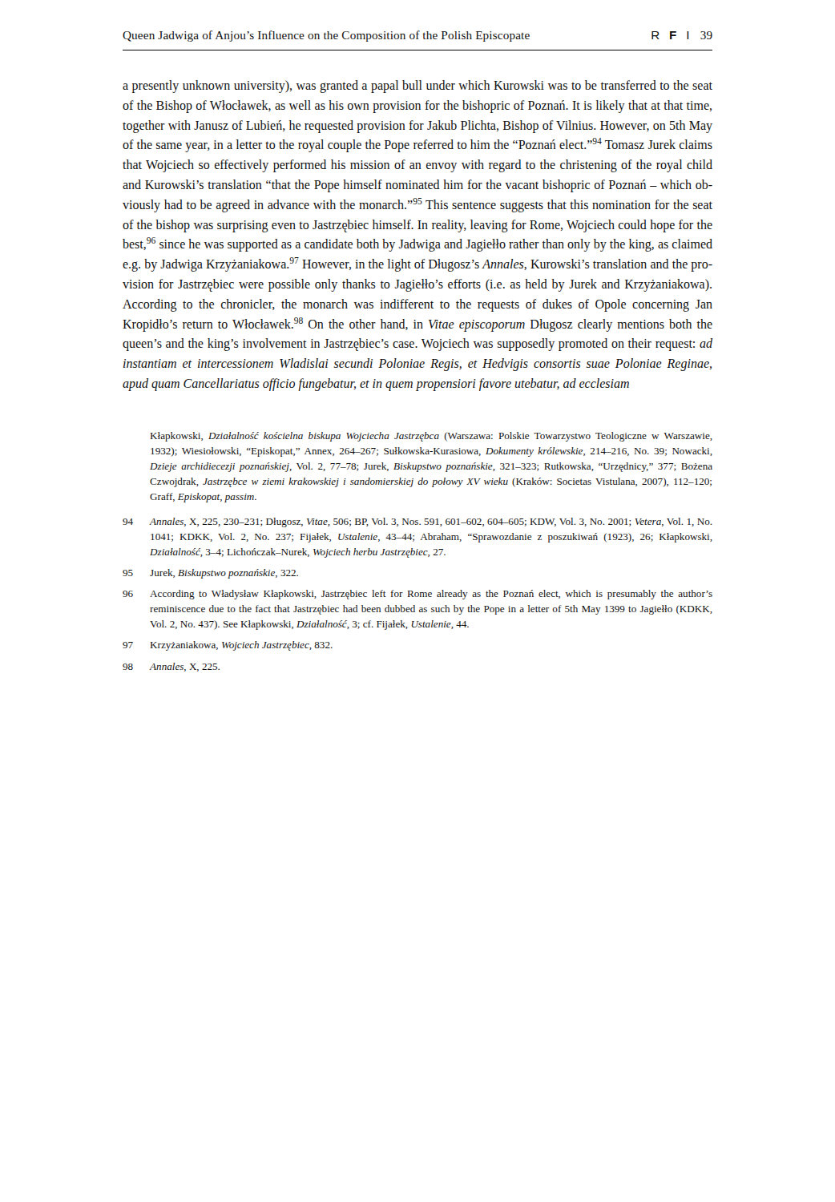Queen Jadwiga of Anjou’s Influence on the Composition of the Polish Episcopate
R F I 39
a presently unknown university), was granted a papal bull under which Kurowski was to be transferred to the seat of the Bishop of Włocławek, as well as his own provision for the bishopric of Poznań. It is likely that at that time, together with Janusz of Lubień, he requested provision for Jakub Plichta, Bishop of Vilnius. However, on 5th May of the same year, in a letter to the royal couple the Pope referred to him the “Poznań elect.”94 Tomasz Jurek claims that Wojciech so effectively performed his mission of an envoy with regard to the christening of the royal child and Kurowski’s translation “that the Pope himself nominated him for the vacant bishopric of Poznań – which obviously had to be agreed in advance with the monarch.”95 This sentence suggests that this nomination for the seat of the bishop was surprising even to Jastrzębiec himself. In reality, leaving for Rome, Wojciech could hope for the best,96 since he was supported as a candidate both by Jadwiga and Jagiełło rather than only by the king, as claimed e.g. by Jadwiga Krzyżaniakowa.97 However, in the light of Długosz’s Annales, Kurowski’s translation and the provision for Jastrzębiec were possible only thanks to Jagiełło’s efforts (i.e. as held by Jurek and Krzyżaniakowa). According to the chronicler, the monarch was indifferent to the requests of dukes of Opole concerning Jan Kropidło’s return to Włocławek.98 On the other hand, in Vitae episcoporum Długosz clearly mentions both the queen’s and the king’s involvement in Jastrzębiec’s case. Wojciech was supposedly promoted on their request: ad instantiam et intercessionem Wladislai secundi Poloniae Regis, et Hedvigis consortis suae Poloniae Reginae, apud quam Cancellariatus officio fungebatur, et in quem propensiori favore utebatur, ad ecclesiam
Kłapkowski, Działalność kościelna biskupa Wojciecha Jastrzębca (Warszawa: Polskie Towarzystwo Teologiczne w Warszawie, 1932); Wiesiołowski, “Episkopat,” Annex, 264–267; Sułkowska-Kurasiowa, Dokumenty królewskie, 214–216, No. 39; Nowacki, Dzieje archidiecezji poznańskiej, Vol. 2, 77–78; Jurek, Biskupstwo poznańskie, 321–323; Rutkowska, “Urzędnicy,” 377; Bożena Czwojdrak, Jastrzębce w ziemi krakowskiej i sandomierskiej do połowy XV wieku (Kraków: Societas Vistulana, 2007), 112–120; Graff, Episkopat, passim.
94 Annales, X, 225, 230–231; Długosz, Vitae, 506; BP, Vol. 3, Nos. 591, 601–602, 604–605; KDW, Vol. 3, No. 2001; Vetera, Vol. 1, No. 1041; KDKK, Vol. 2, No. 237; Fijałek, Ustalenie, 43–44; Abraham, “Sprawozdanie z poszukiwań (1923), 26; Kłapkowski, Działalność, 3–4; Lichończak–Nurek, Wojciech herbu Jastrzębiec, 27.
95 Jurek, Biskupstwo poznańskie, 322.
96 According to Władysław Kłapkowski, Jastrzębiec left for Rome already as the Poznań elect, which is presumably the author’s reminiscence due to the fact that Jastrzębiec had been dubbed as such by the Pope in a letter of 5th May 1399 to Jagiełło (KDKK, Vol. 2, No. 437). See Kłapkowski, Działalność, 3; cf. Fijałek, Ustalenie, 44.
97 Krzyżaniakowa, Wojciech Jastrzębiec, 832.
98 Annales, X, 225.